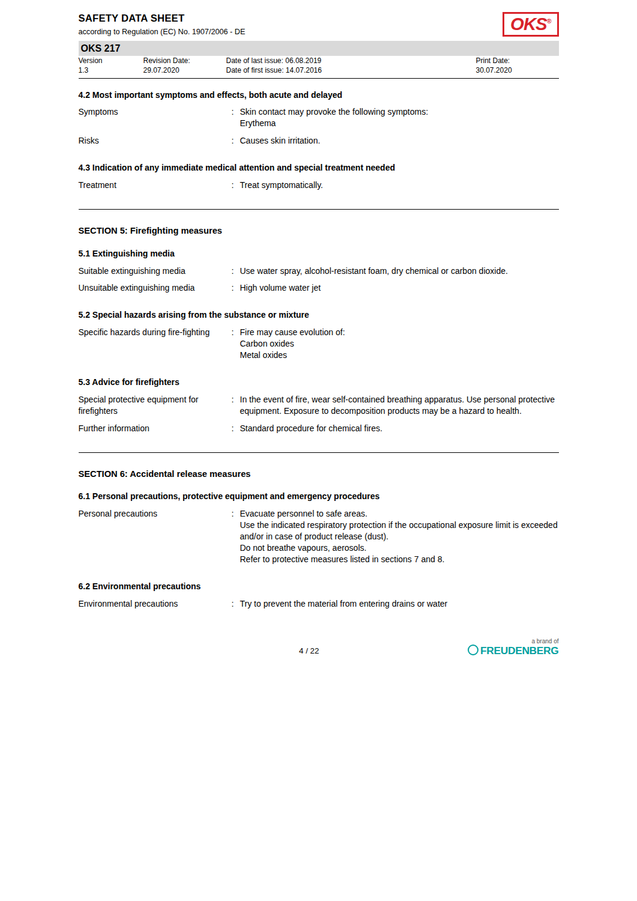SAFETY DATA SHEET
according to Regulation (EC) No. 1907/2006 - DE
OKS®
OKS 217
Version 1.3
Revision Date: 29.07.2020
Date of last issue: 06.08.2019 Date of first issue: 14.07.2016
Print Date: 30.07.2020
4.2 Most important symptoms and effects, both acute and delayed
| Symptoms | : | Skin contact may provoke the following symptoms: Erythema |
| Risks | : | Causes skin irritation. |
4.3 Indication of any immediate medical attention and special treatment needed
| Treatment | : | Treat symptomatically. |
SECTION 5: Firefighting measures
5.1 Extinguishing media
| Suitable extinguishing media | : | Use water spray, alcohol-resistant foam, dry chemical or carbon dioxide. |
| Unsuitable extinguishing media | : | High volume water jet |
5.2 Special hazards arising from the substance or mixture
| Specific hazards during fire-fighting | : | Fire may cause evolution of: Carbon oxides Metal oxides |
5.3 Advice for firefighters
| Special protective equipment for firefighters | : | In the event of fire, wear self-contained breathing apparatus. Use personal protective equipment. Exposure to decomposition products may be a hazard to health. |
| Further information | : | Standard procedure for chemical fires. |
SECTION 6: Accidental release measures
6.1 Personal precautions, protective equipment and emergency procedures
| Personal precautions | : | Evacuate personnel to safe areas. Use the indicated respiratory protection if the occupational exposure limit is exceeded and/or in case of product release (dust). Do not breathe vapours, aerosols. Refer to protective measures listed in sections 7 and 8. |
6.2 Environmental precautions
| Environmental precautions | : | Try to prevent the material from entering drains or water |
4 / 22
a brand of
FREUDENBERG